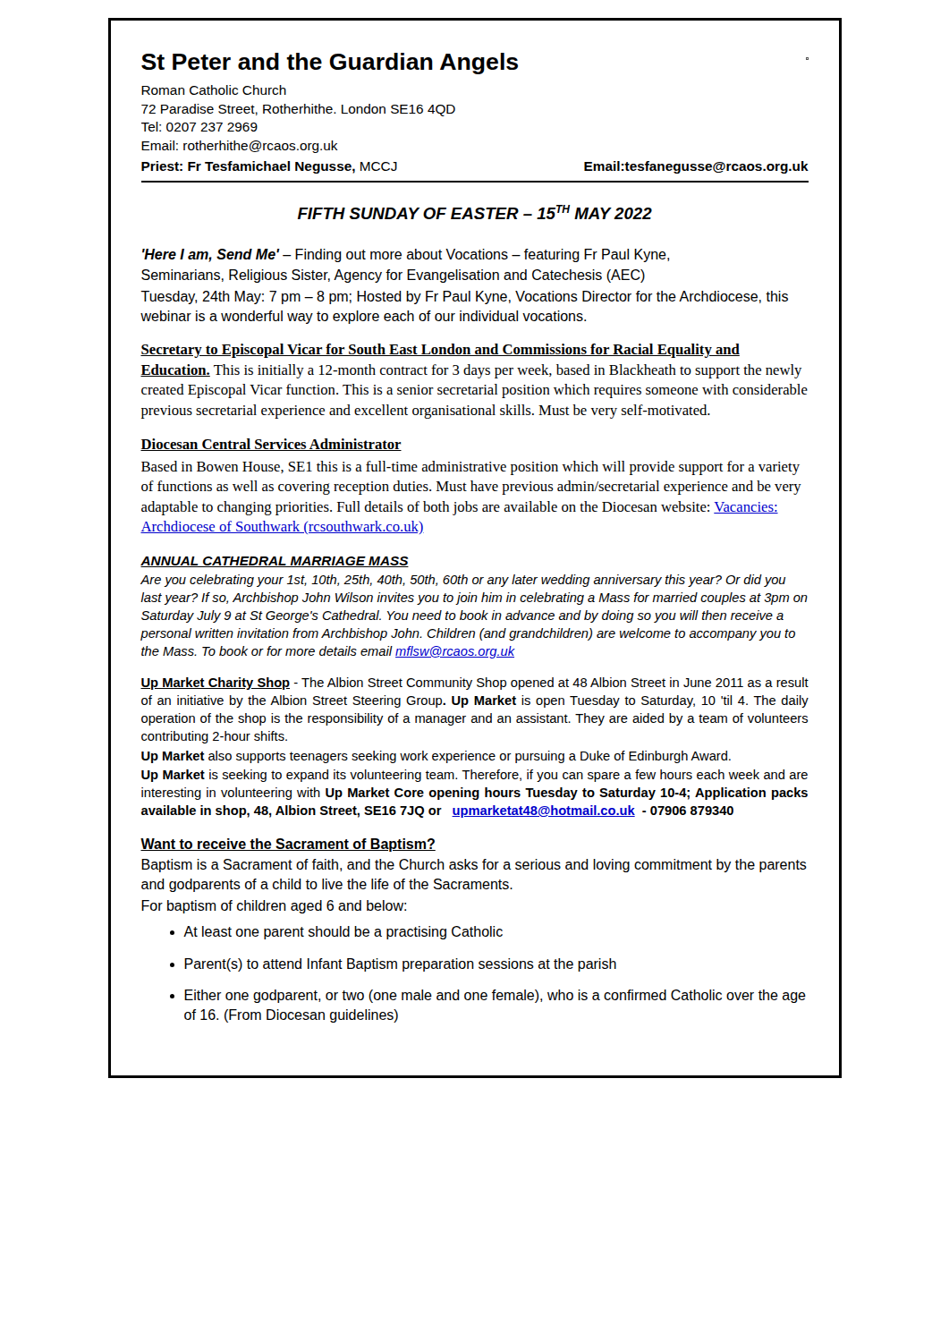St Peter and the Guardian Angels
Roman Catholic Church
72 Paradise Street, Rotherhithe. London SE16 4QD
Tel: 0207 237 2969
Email: rotherhithe@rcaos.org.uk
Priest: Fr Tesfamichael Negusse, MCCJ Email:tesfanegusse@rcaos.org.uk
FIFTH SUNDAY OF EASTER – 15TH MAY 2022
'Here I am, Send Me' – Finding out more about Vocations – featuring Fr Paul Kyne,
Seminarians, Religious Sister, Agency for Evangelisation and Catechesis (AEC)
Tuesday, 24th May: 7 pm – 8 pm; Hosted by Fr Paul Kyne, Vocations Director for the Archdiocese, this webinar is a wonderful way to explore each of our individual vocations.
Secretary to Episcopal Vicar for South East London and Commissions for Racial Equality and Education. This is initially a 12-month contract for 3 days per week, based in Blackheath to support the newly created Episcopal Vicar function. This is a senior secretarial position which requires someone with considerable previous secretarial experience and excellent organisational skills. Must be very self-motivated.
Diocesan Central Services Administrator
Based in Bowen House, SE1 this is a full-time administrative position which will provide support for a variety of functions as well as covering reception duties. Must have previous admin/secretarial experience and be very adaptable to changing priorities. Full details of both jobs are available on the Diocesan website: Vacancies: Archdiocese of Southwark (rcsouthwark.co.uk)
ANNUAL CATHEDRAL MARRIAGE MASS
Are you celebrating your 1st, 10th, 25th, 40th, 50th, 60th or any later wedding anniversary this year? Or did you last year? If so, Archbishop John Wilson invites you to join him in celebrating a Mass for married couples at 3pm on Saturday July 9 at St George's Cathedral. You need to book in advance and by doing so you will then receive a personal written invitation from Archbishop John. Children (and grandchildren) are welcome to accompany you to the Mass. To book or for more details email mflsw@rcaos.org.uk
Up Market Charity Shop - The Albion Street Community Shop opened at 48 Albion Street in June 2011 as a result of an initiative by the Albion Street Steering Group. Up Market is open Tuesday to Saturday, 10 'til 4. The daily operation of the shop is the responsibility of a manager and an assistant. They are aided by a team of volunteers contributing 2-hour shifts.
Up Market also supports teenagers seeking work experience or pursuing a Duke of Edinburgh Award.
Up Market is seeking to expand its volunteering team. Therefore, if you can spare a few hours each week and are interesting in volunteering with Up Market Core opening hours Tuesday to Saturday 10-4; Application packs available in shop, 48, Albion Street, SE16 7JQ or upmarketat48@hotmail.co.uk - 07906 879340
Want to receive the Sacrament of Baptism?
Baptism is a Sacrament of faith, and the Church asks for a serious and loving commitment by the parents and godparents of a child to live the life of the Sacraments.
For baptism of children aged 6 and below:
At least one parent should be a practising Catholic
Parent(s) to attend Infant Baptism preparation sessions at the parish
Either one godparent, or two (one male and one female), who is a confirmed Catholic over the age of 16. (From Diocesan guidelines)